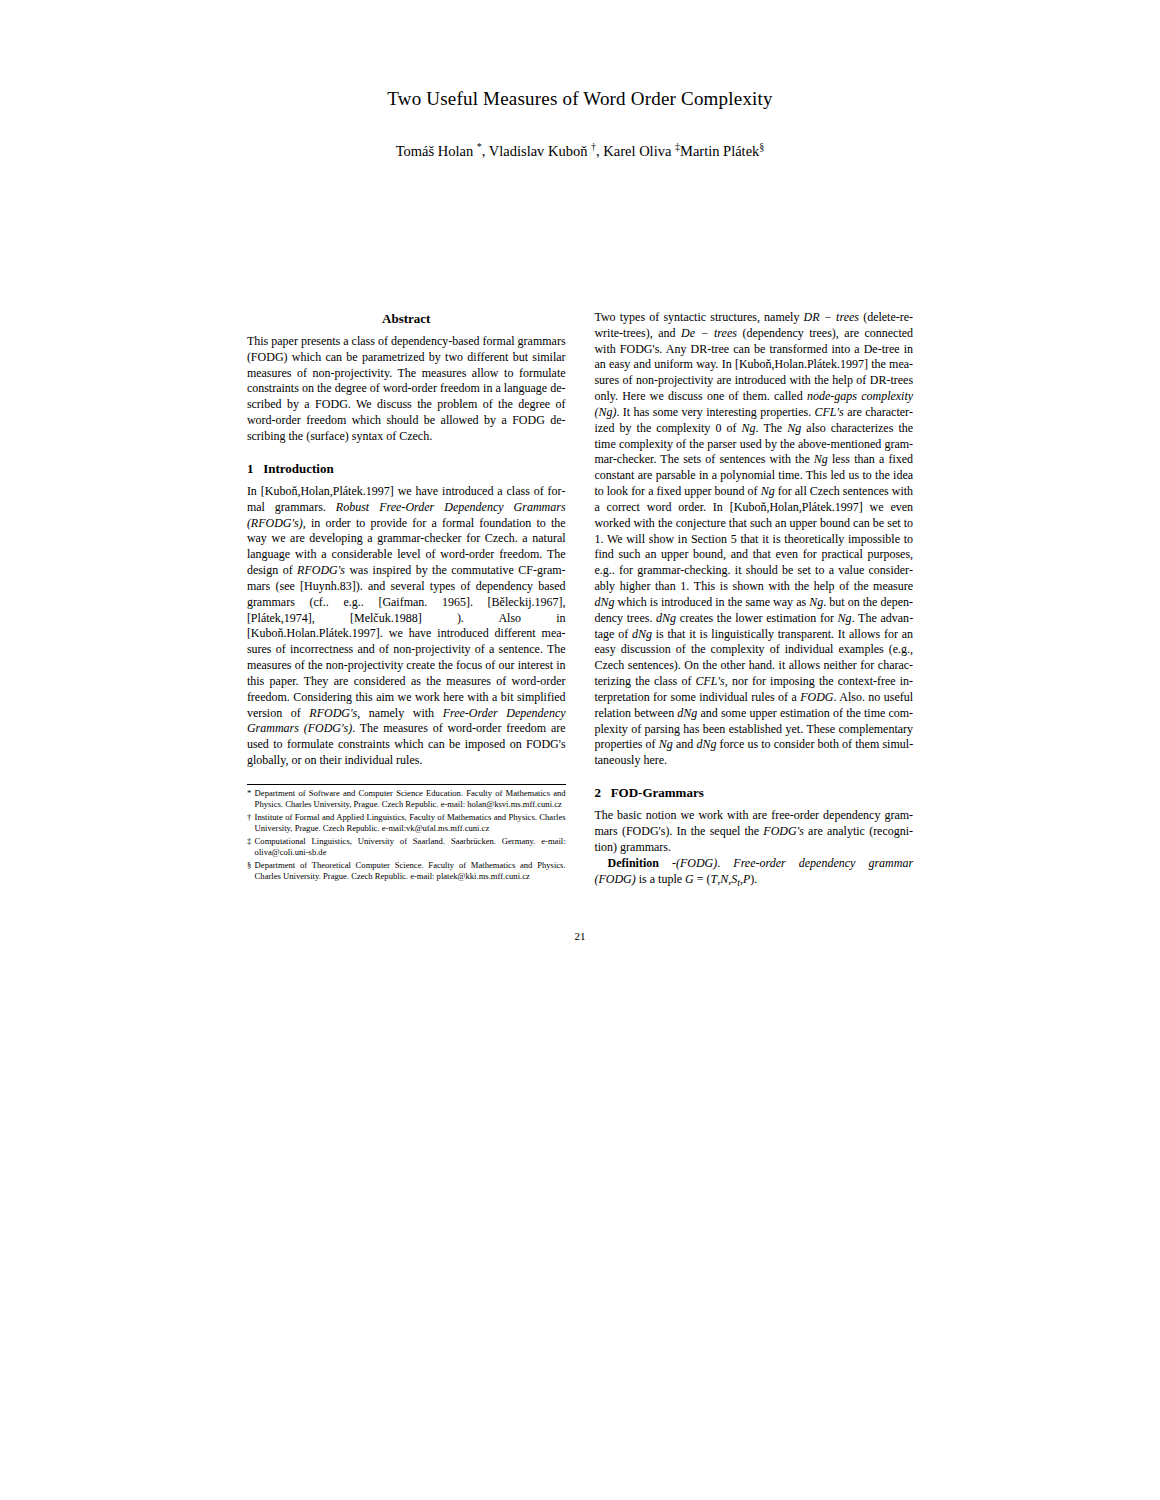Two Useful Measures of Word Order Complexity
Tomáš Holan *, Vladislav Kuboň †, Karel Oliva ‡Martin Plátek§
Abstract
This paper presents a class of dependency-based formal grammars (FODG) which can be parametrized by two different but similar measures of non-projectivity. The measures allow to formulate constraints on the degree of word-order freedom in a language described by a FODG. We discuss the problem of the degree of word-order freedom which should be allowed by a FODG describing the (surface) syntax of Czech.
1 Introduction
In [Kuboň,Holan,Plátek.1997] we have introduced a class of formal grammars. Robust Free-Order Dependency Grammars (RFODG's), in order to provide for a formal foundation to the way we are developing a grammar-checker for Czech. a natural language with a considerable level of word-order freedom. The design of RFODG's was inspired by the commutative CF-grammars (see [Huynh.83]). and several types of dependency based grammars (cf.. e.g.. [Gaifman. 1965]. [Běleckij.1967], [Plátek,1974], [Melčuk.1988] ). Also in [Kuboň.Holan.Plátek.1997]. we have introduced different measures of incorrectness and of non-projectivity of a sentence. The measures of the non-projectivity create the focus of our interest in this paper. They are considered as the measures of word-order freedom. Considering this aim we work here with a bit simplified version of RFODG's, namely with Free-Order Dependency Grammars (FODG's). The measures of word-order freedom are used to formulate constraints which can be imposed on FODG's globally, or on their individual rules.
* Department of Software and Computer Science Education. Faculty of Mathematics and Physics. Charles University, Prague. Czech Republic. e-mail: holan@ksvi.ms.mff.cuni.cz
† Institute of Formal and Applied Linguistics, Faculty of Mathematics and Physics. Charles University, Prague. Czech Republic. e-mail:vk@ufal.ms.mff.cuni.cz
‡ Computational Linguistics, University of Saarland. Saarbrücken. Germany. e-mail: oliva@coli.uni-sb.de
§ Department of Theoretical Computer Science. Faculty of Mathematics and Physics. Charles University. Prague. Czech Republic. e-mail: platek@kki.ms.mff.cuni.cz
Two types of syntactic structures, namely DR − trees (delete-rewrite-trees), and De − trees (dependency trees), are connected with FODG's. Any DR-tree can be transformed into a De-tree in an easy and uniform way. In [Kuboň,Holan.Plátek.1997] the measures of non-projectivity are introduced with the help of DR-trees only. Here we discuss one of them. called node-gaps complexity (Ng). It has some very interesting properties. CFL's are characterized by the complexity 0 of Ng. The Ng also characterizes the time complexity of the parser used by the above-mentioned grammar-checker. The sets of sentences with the Ng less than a fixed constant are parsable in a polynomial time. This led us to the idea to look for a fixed upper bound of Ng for all Czech sentences with a correct word order. In [Kuboň,Holan,Plátek.1997] we even worked with the conjecture that such an upper bound can be set to 1. We will show in Section 5 that it is theoretically impossible to find such an upper bound, and that even for practical purposes, e.g.. for grammar-checking. it should be set to a value considerably higher than 1. This is shown with the help of the measure dNg which is introduced in the same way as Ng. but on the dependency trees. dNg creates the lower estimation for Ng. The advantage of dNg is that it is linguistically transparent. It allows for an easy discussion of the complexity of individual examples (e.g., Czech sentences). On the other hand. it allows neither for characterizing the class of CFL's, nor for imposing the context-free interpretation for some individual rules of a FODG. Also. no useful relation between dNg and some upper estimation of the time complexity of parsing has been established yet. These complementary properties of Ng and dNg force us to consider both of them simultaneously here.
2 FOD-Grammars
The basic notion we work with are free-order dependency grammars (FODG's). In the sequel the FODG's are analytic (recognition) grammars.
Definition -(FODG). Free-order dependency grammar (FODG) is a tuple G = (T,N,St,P).
21